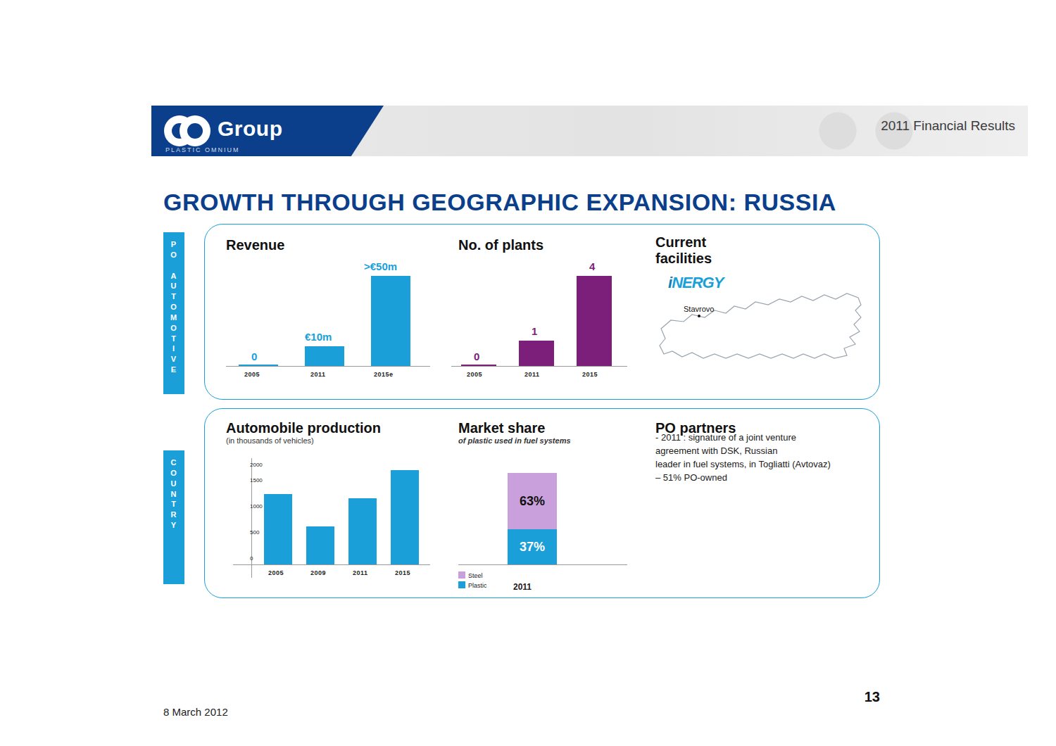Group
PLASTIC OMNIUM
2011 Financial Results
GROWTH THROUGH GEOGRAPHIC EXPANSION: RUSSIA
PO AUTOMOTIVE
COUNTRY
Revenue
No. of plants
Current
facilities
0
€10m
>€50m
2005
2011
2015e
0
1
4
2005
2011
2015
i NERGY
Stavrovo
Automobile production (in thousands of vehicles)
Market share of plastic used in fuel systems
PO partners
0
500
1000
1500
2000
2005
2009
2011
2015
63%
37%
2011
Steel
Plastic
- 2011 : signature of a joint venture
agreement with DSK, Russian
leader in fuel systems, in Togliatti (Avtovaz)
– 51% PO-owned
8 March 2012
13